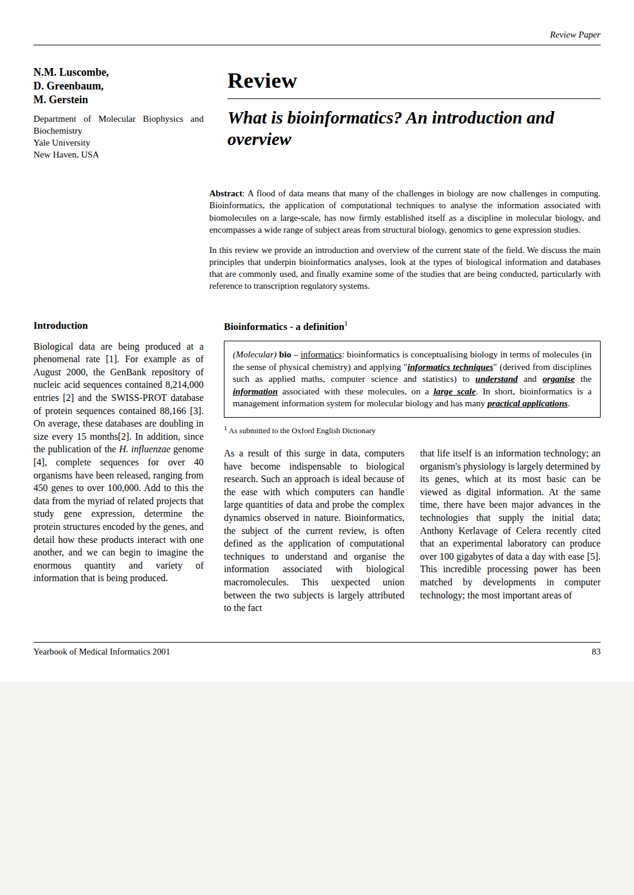Review Paper
N.M. Luscombe,
D. Greenbaum,
M. Gerstein
Department of Molecular Biophysics and Biochemistry
Yale University
New Haven, USA
Review
What is bioinformatics? An introduction and overview
Abstract: A flood of data means that many of the challenges in biology are now challenges in computing. Bioinformatics, the application of computational techniques to analyse the information associated with biomolecules on a large-scale, has now firmly established itself as a discipline in molecular biology, and encompasses a wide range of subject areas from structural biology, genomics to gene expression studies.
In this review we provide an introduction and overview of the current state of the field. We discuss the main principles that underpin bioinformatics analyses, look at the types of biological information and databases that are commonly used, and finally examine some of the studies that are being conducted, particularly with reference to transcription regulatory systems.
Introduction
Biological data are being produced at a phenomenal rate [1]. For example as of August 2000, the GenBank repository of nucleic acid sequences contained 8,214,000 entries [2] and the SWISS-PROT database of protein sequences contained 88,166 [3]. On average, these databases are doubling in size every 15 months[2]. In addition, since the publication of the H. influenzae genome [4], complete sequences for over 40 organisms have been released, ranging from 450 genes to over 100,000. Add to this the data from the myriad of related projects that study gene expression, determine the protein structures encoded by the genes, and detail how these products interact with one another, and we can begin to imagine the enormous quantity and variety of information that is being produced.
Bioinformatics - a definition1
(Molecular) bio – informatics: bioinformatics is conceptualising biology in terms of molecules (in the sense of physical chemistry) and applying "informatics techniques" (derived from disciplines such as applied maths, computer science and statistics) to understand and organise the information associated with these molecules, on a large scale. In short, bioinformatics is a management information system for molecular biology and has many practical applications.
1 As submitted to the Oxford English Dictionary
As a result of this surge in data, computers have become indispensable to biological research. Such an approach is ideal because of the ease with which computers can handle large quantities of data and probe the complex dynamics observed in nature. Bioinformatics, the subject of the current review, is often defined as the application of computational techniques to understand and organise the information associated with biological macromolecules. This uexpected union between the two subjects is largely attributed to the fact
that life itself is an information technology; an organism's physiology is largely determined by its genes, which at its most basic can be viewed as digital information. At the same time, there have been major advances in the technologies that supply the initial data; Anthony Kerlavage of Celera recently cited that an experimental laboratory can produce over 100 gigabytes of data a day with ease [5]. This incredible processing power has been matched by developments in computer technology; the most important areas of
Yearbook of Medical Informatics 2001 83